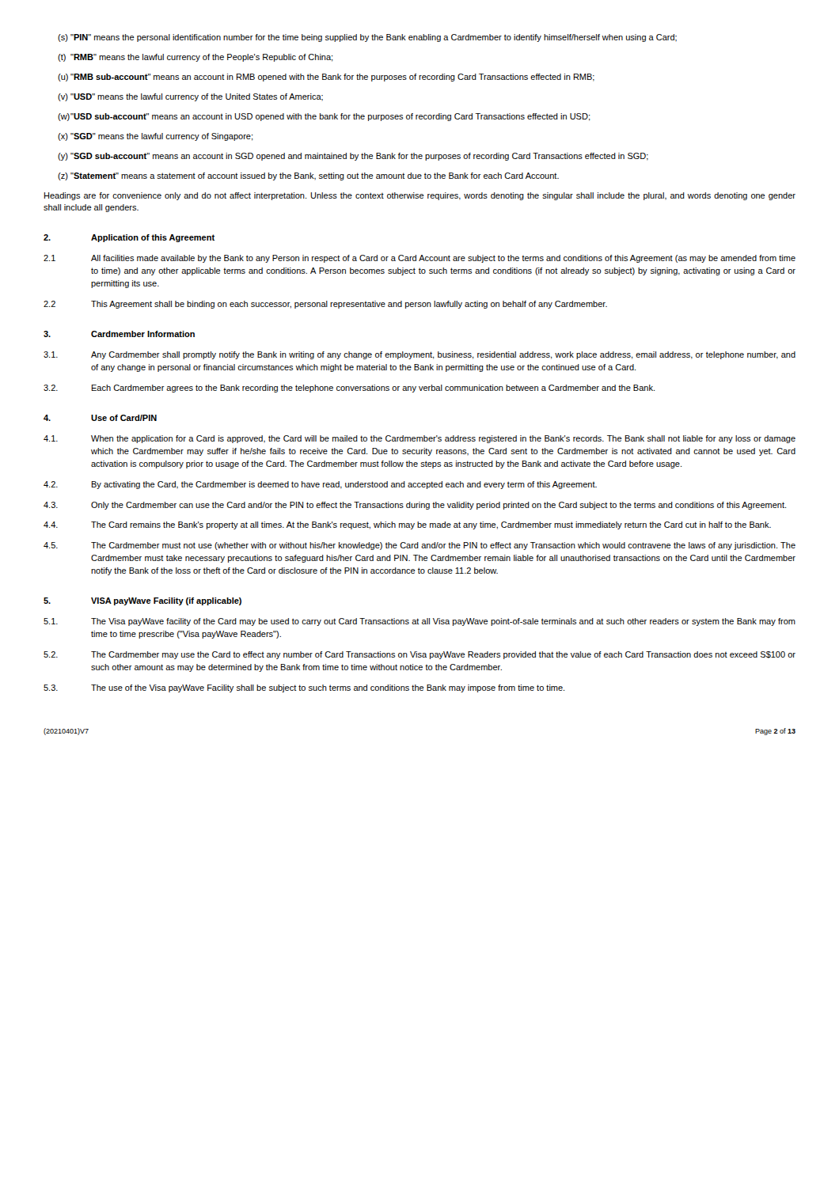(s) "PIN" means the personal identification number for the time being supplied by the Bank enabling a Cardmember to identify himself/herself when using a Card;
(t) "RMB" means the lawful currency of the People's Republic of China;
(u) "RMB sub-account" means an account in RMB opened with the Bank for the purposes of recording Card Transactions effected in RMB;
(v) "USD" means the lawful currency of the United States of America;
(w) "USD sub-account" means an account in USD opened with the bank for the purposes of recording Card Transactions effected in USD;
(x) "SGD" means the lawful currency of Singapore;
(y) "SGD sub-account" means an account in SGD opened and maintained by the Bank for the purposes of recording Card Transactions effected in SGD;
(z) "Statement" means a statement of account issued by the Bank, setting out the amount due to the Bank for each Card Account.
Headings are for convenience only and do not affect interpretation. Unless the context otherwise requires, words denoting the singular shall include the plural, and words denoting one gender shall include all genders.
2. Application of this Agreement
2.1 All facilities made available by the Bank to any Person in respect of a Card or a Card Account are subject to the terms and conditions of this Agreement (as may be amended from time to time) and any other applicable terms and conditions. A Person becomes subject to such terms and conditions (if not already so subject) by signing, activating or using a Card or permitting its use.
2.2 This Agreement shall be binding on each successor, personal representative and person lawfully acting on behalf of any Cardmember.
3. Cardmember Information
3.1. Any Cardmember shall promptly notify the Bank in writing of any change of employment, business, residential address, work place address, email address, or telephone number, and of any change in personal or financial circumstances which might be material to the Bank in permitting the use or the continued use of a Card.
3.2. Each Cardmember agrees to the Bank recording the telephone conversations or any verbal communication between a Cardmember and the Bank.
4. Use of Card/PIN
4.1. When the application for a Card is approved, the Card will be mailed to the Cardmember's address registered in the Bank's records. The Bank shall not liable for any loss or damage which the Cardmember may suffer if he/she fails to receive the Card. Due to security reasons, the Card sent to the Cardmember is not activated and cannot be used yet. Card activation is compulsory prior to usage of the Card. The Cardmember must follow the steps as instructed by the Bank and activate the Card before usage.
4.2. By activating the Card, the Cardmember is deemed to have read, understood and accepted each and every term of this Agreement.
4.3. Only the Cardmember can use the Card and/or the PIN to effect the Transactions during the validity period printed on the Card subject to the terms and conditions of this Agreement.
4.4. The Card remains the Bank's property at all times. At the Bank's request, which may be made at any time, Cardmember must immediately return the Card cut in half to the Bank.
4.5. The Cardmember must not use (whether with or without his/her knowledge) the Card and/or the PIN to effect any Transaction which would contravene the laws of any jurisdiction. The Cardmember must take necessary precautions to safeguard his/her Card and PIN. The Cardmember remain liable for all unauthorised transactions on the Card until the Cardmember notify the Bank of the loss or theft of the Card or disclosure of the PIN in accordance to clause 11.2 below.
5. VISA payWave Facility (if applicable)
5.1. The Visa payWave facility of the Card may be used to carry out Card Transactions at all Visa payWave point-of-sale terminals and at such other readers or system the Bank may from time to time prescribe ("Visa payWave Readers").
5.2. The Cardmember may use the Card to effect any number of Card Transactions on Visa payWave Readers provided that the value of each Card Transaction does not exceed S$100 or such other amount as may be determined by the Bank from time to time without notice to the Cardmember.
5.3. The use of the Visa payWave Facility shall be subject to such terms and conditions the Bank may impose from time to time.
(20210401)V7 Page 2 of 13